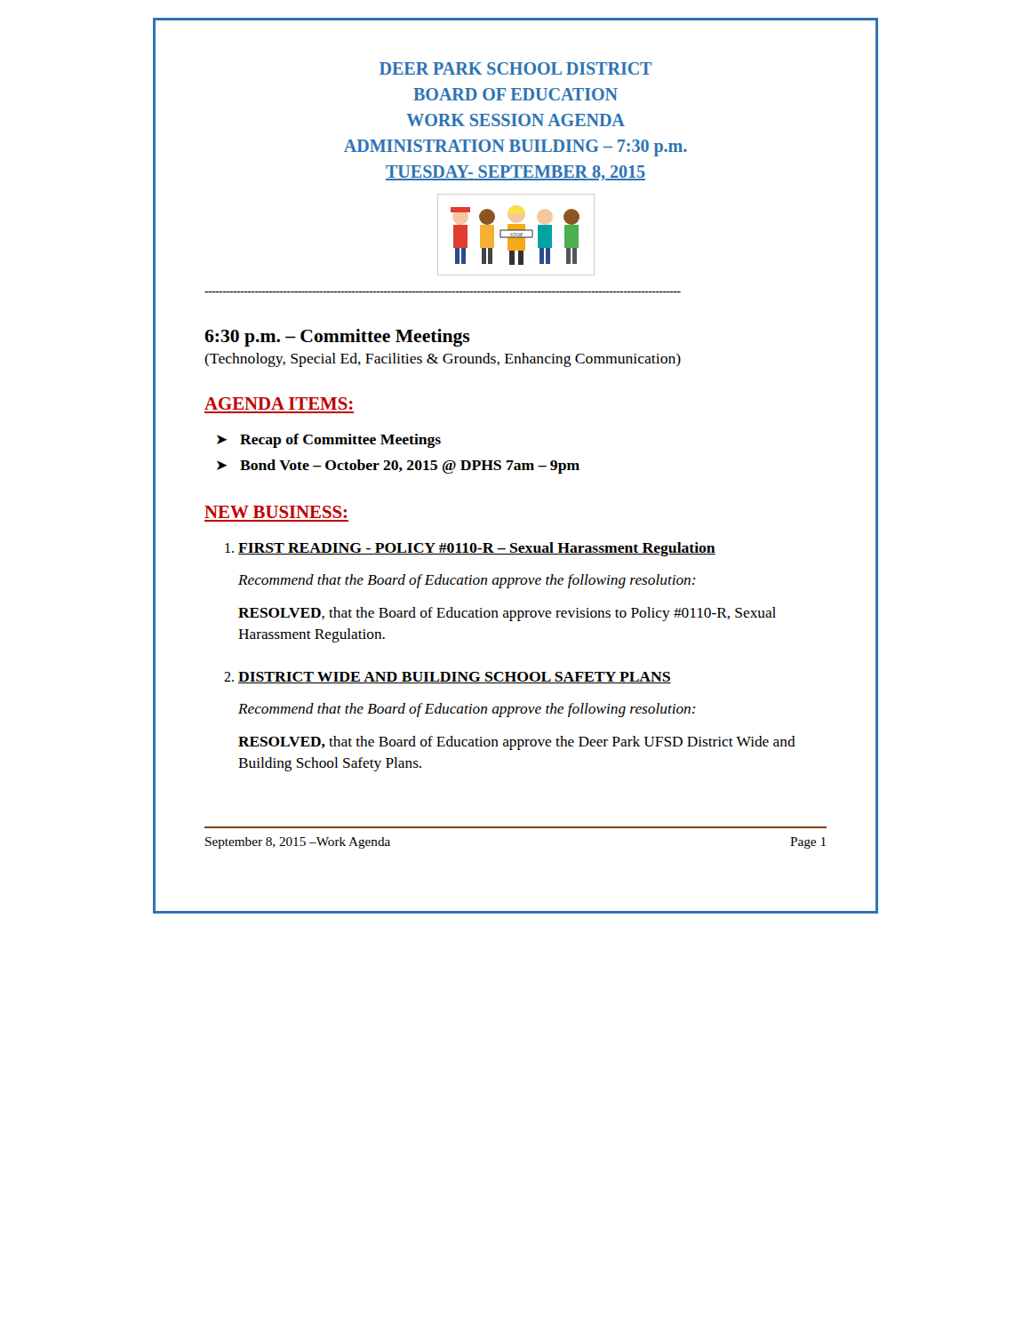DEER PARK SCHOOL DISTRICT
BOARD OF EDUCATION
WORK SESSION AGENDA
ADMINISTRATION BUILDING – 7:30 p.m.
TUESDAY- SEPTEMBER 8, 2015
-------------------------------------------------------------------------------------------------------------------------------------
6:30 p.m. – Committee Meetings
(Technology, Special Ed, Facilities & Grounds, Enhancing Communication)
AGENDA ITEMS:
Recap of Committee Meetings
Bond Vote – October 20, 2015 @ DPHS 7am – 9pm
NEW BUSINESS:
FIRST READING - POLICY #0110-R – Sexual Harassment Regulation
Recommend that the Board of Education approve the following resolution:
RESOLVED, that the Board of Education approve revisions to Policy #0110-R, Sexual Harassment Regulation.
DISTRICT WIDE AND BUILDING SCHOOL SAFETY PLANS
Recommend that the Board of Education approve the following resolution:
RESOLVED, that the Board of Education approve the Deer Park UFSD District Wide and Building School Safety Plans.
September 8, 2015 –Work Agenda Page 1